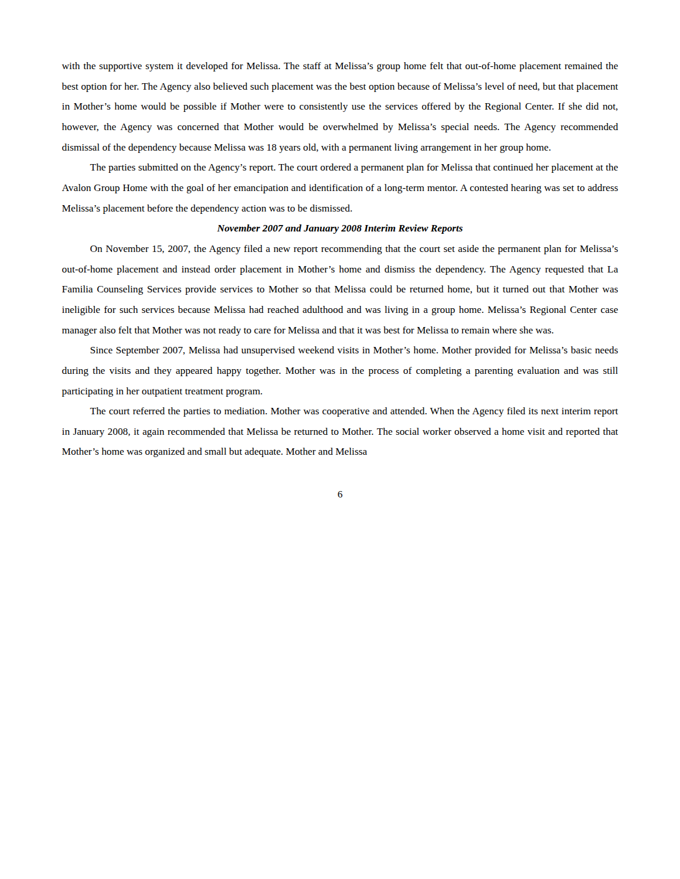with the supportive system it developed for Melissa. The staff at Melissa’s group home felt that out-of-home placement remained the best option for her. The Agency also believed such placement was the best option because of Melissa’s level of need, but that placement in Mother’s home would be possible if Mother were to consistently use the services offered by the Regional Center. If she did not, however, the Agency was concerned that Mother would be overwhelmed by Melissa’s special needs. The Agency recommended dismissal of the dependency because Melissa was 18 years old, with a permanent living arrangement in her group home.
The parties submitted on the Agency’s report. The court ordered a permanent plan for Melissa that continued her placement at the Avalon Group Home with the goal of her emancipation and identification of a long-term mentor. A contested hearing was set to address Melissa’s placement before the dependency action was to be dismissed.
November 2007 and January 2008 Interim Review Reports
On November 15, 2007, the Agency filed a new report recommending that the court set aside the permanent plan for Melissa’s out-of-home placement and instead order placement in Mother’s home and dismiss the dependency. The Agency requested that La Familia Counseling Services provide services to Mother so that Melissa could be returned home, but it turned out that Mother was ineligible for such services because Melissa had reached adulthood and was living in a group home. Melissa’s Regional Center case manager also felt that Mother was not ready to care for Melissa and that it was best for Melissa to remain where she was.
Since September 2007, Melissa had unsupervised weekend visits in Mother’s home. Mother provided for Melissa’s basic needs during the visits and they appeared happy together. Mother was in the process of completing a parenting evaluation and was still participating in her outpatient treatment program.
The court referred the parties to mediation. Mother was cooperative and attended. When the Agency filed its next interim report in January 2008, it again recommended that Melissa be returned to Mother. The social worker observed a home visit and reported that Mother’s home was organized and small but adequate. Mother and Melissa
6